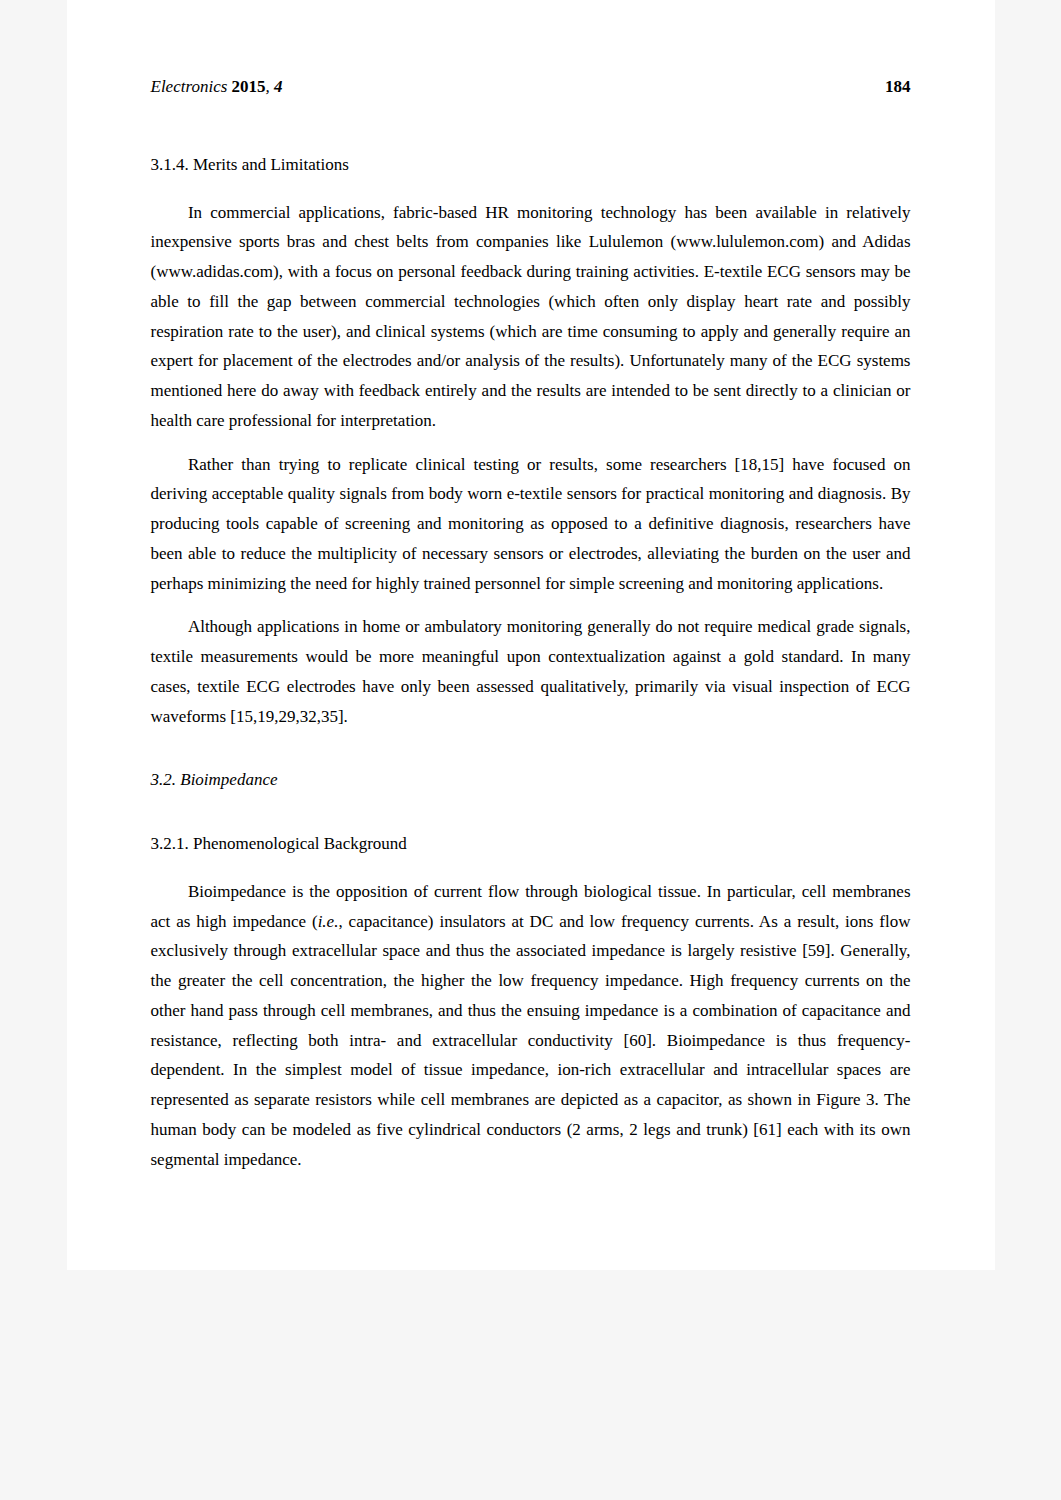Electronics 2015, 4 184
3.1.4. Merits and Limitations
In commercial applications, fabric-based HR monitoring technology has been available in relatively inexpensive sports bras and chest belts from companies like Lululemon (www.lululemon.com) and Adidas (www.adidas.com), with a focus on personal feedback during training activities. E-textile ECG sensors may be able to fill the gap between commercial technologies (which often only display heart rate and possibly respiration rate to the user), and clinical systems (which are time consuming to apply and generally require an expert for placement of the electrodes and/or analysis of the results). Unfortunately many of the ECG systems mentioned here do away with feedback entirely and the results are intended to be sent directly to a clinician or health care professional for interpretation.
Rather than trying to replicate clinical testing or results, some researchers [18,15] have focused on deriving acceptable quality signals from body worn e-textile sensors for practical monitoring and diagnosis. By producing tools capable of screening and monitoring as opposed to a definitive diagnosis, researchers have been able to reduce the multiplicity of necessary sensors or electrodes, alleviating the burden on the user and perhaps minimizing the need for highly trained personnel for simple screening and monitoring applications.
Although applications in home or ambulatory monitoring generally do not require medical grade signals, textile measurements would be more meaningful upon contextualization against a gold standard. In many cases, textile ECG electrodes have only been assessed qualitatively, primarily via visual inspection of ECG waveforms [15,19,29,32,35].
3.2. Bioimpedance
3.2.1. Phenomenological Background
Bioimpedance is the opposition of current flow through biological tissue. In particular, cell membranes act as high impedance (i.e., capacitance) insulators at DC and low frequency currents. As a result, ions flow exclusively through extracellular space and thus the associated impedance is largely resistive [59]. Generally, the greater the cell concentration, the higher the low frequency impedance. High frequency currents on the other hand pass through cell membranes, and thus the ensuing impedance is a combination of capacitance and resistance, reflecting both intra- and extracellular conductivity [60]. Bioimpedance is thus frequency-dependent. In the simplest model of tissue impedance, ion-rich extracellular and intracellular spaces are represented as separate resistors while cell membranes are depicted as a capacitor, as shown in Figure 3. The human body can be modeled as five cylindrical conductors (2 arms, 2 legs and trunk) [61] each with its own segmental impedance.